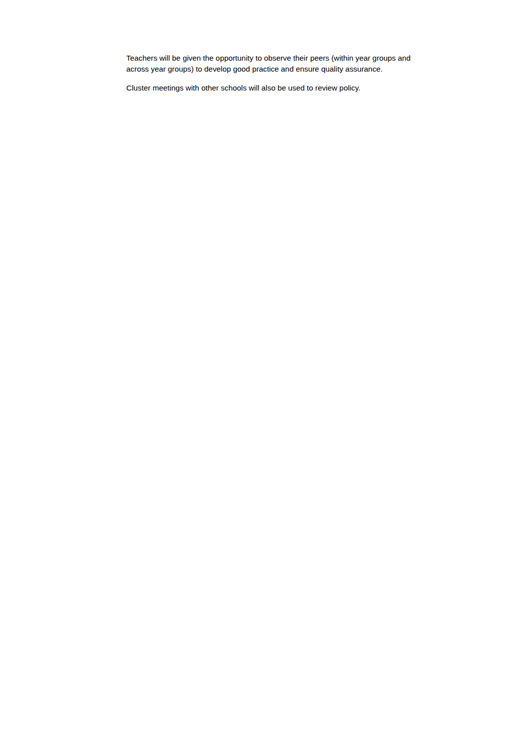Teachers will be given the opportunity to observe their peers (within year groups and across year groups) to develop good practice and ensure quality assurance.
Cluster meetings with other schools will also be used to review policy.